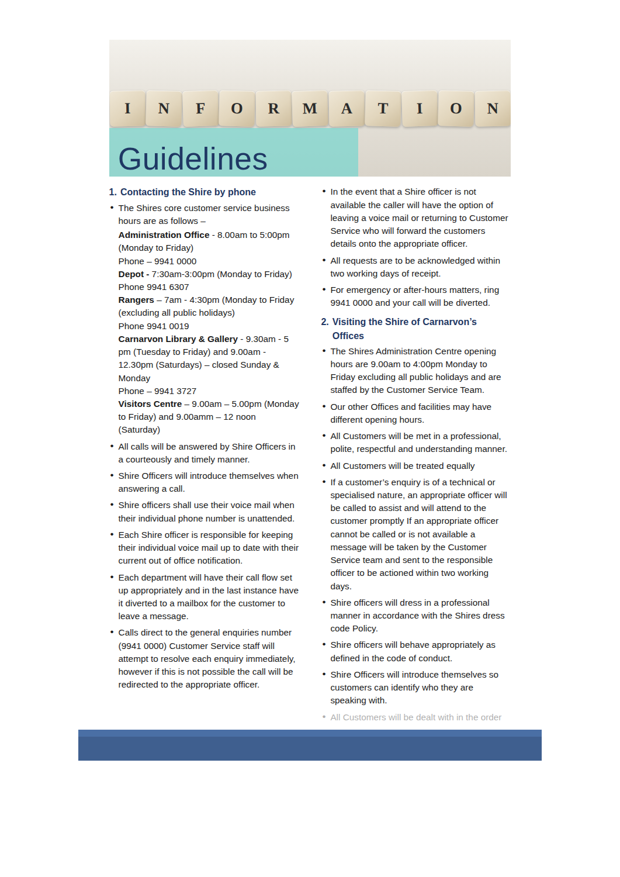I
N
F
O
R
M
A
T
I
O
N
Guidelines
1. Contacting the Shire by phone
The Shires core customer service business hours are as follows –
Administration Office - 8.00am to 5:00pm (Monday to Friday)
Phone – 9941 0000
Depot - 7:30am-3:00pm (Monday to Friday)
Phone 9941 6307
Rangers – 7am - 4:30pm (Monday to Friday (excluding all public holidays)
Phone 9941 0019
Carnarvon Library & Gallery - 9.30am - 5 pm (Tuesday to Friday) and 9.00am - 12.30pm (Saturdays) – closed Sunday & Monday
Phone – 9941 3727
Visitors Centre – 9.00am – 5.00pm (Monday to Friday) and 9.00amm – 12 noon (Saturday)
All calls will be answered by Shire Officers in a courteously and timely manner.
Shire Officers will introduce themselves when answering a call.
Shire officers shall use their voice mail when their individual phone number is unattended.
Each Shire officer is responsible for keeping their individual voice mail up to date with their current out of office notification.
Each department will have their call flow set up appropriately and in the last instance have it diverted to a mailbox for the customer to leave a message.
Calls direct to the general enquiries number (9941 0000) Customer Service staff will attempt to resolve each enquiry immediately, however if this is not possible the call will be redirected to the appropriate officer.
In the event that a Shire officer is not available the caller will have the option of leaving a voice mail or returning to Customer Service who will forward the customers details onto the appropriate officer.
All requests are to be acknowledged within two working days of receipt.
For emergency or after-hours matters, ring 9941 0000 and your call will be diverted.
2. Visiting the Shire of Carnarvon’s Offices
The Shires Administration Centre opening hours are 9.00am to 4:00pm Monday to Friday excluding all public holidays and are staffed by the Customer Service Team.
Our other Offices and facilities may have different opening hours.
All Customers will be met in a professional, polite, respectful and understanding manner.
All Customers will be treated equally
If a customer’s enquiry is of a technical or specialised nature, an appropriate officer will be called to assist and will attend to the customer promptly If an appropriate officer cannot be called or is not available a message will be taken by the Customer Service team and sent to the responsible officer to be actioned within two working days.
Shire officers will dress in a professional manner in accordance with the Shires dress code Policy.
Shire officers will behave appropriately as defined in the code of conduct.
Shire Officers will introduce themselves so customers can identify who they are speaking with.
All Customers will be dealt with in the order in